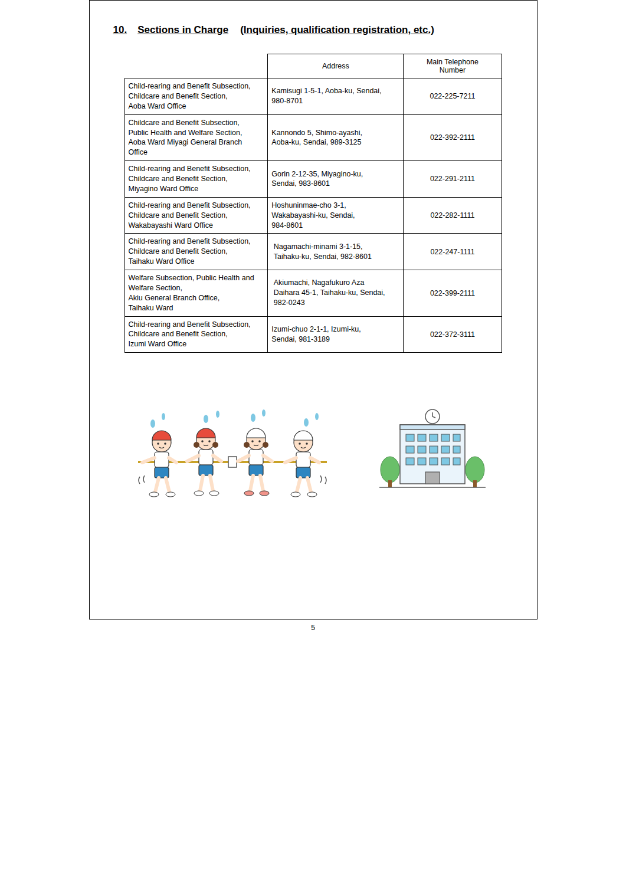10. Sections in Charge(Inquiries, qualification registration, etc.)
| | Address | Main Telephone Number |
| --- | --- | --- |
| Child-rearing and Benefit Subsection, Childcare and Benefit Section, Aoba Ward Office | Kamisugi 1-5-1, Aoba-ku, Sendai, 980-8701 | 022-225-7211 |
| Childcare and Benefit Subsection, Public Health and Welfare Section, Aoba Ward Miyagi General Branch Office | Kannondo 5, Shimo-ayashi, Aoba-ku, Sendai, 989-3125 | 022-392-2111 |
| Child-rearing and Benefit Subsection, Childcare and Benefit Section, Miyagino Ward Office | Gorin 2-12-35, Miyagino-ku, Sendai, 983-8601 | 022-291-2111 |
| Child-rearing and Benefit Subsection, Childcare and Benefit Section, Wakabayashi Ward Office | Hoshuninmae-cho 3-1, Wakabayashi-ku, Sendai, 984-8601 | 022-282-1111 |
| Child-rearing and Benefit Subsection, Childcare and Benefit Section, Taihaku Ward Office | Nagamachi-minami 3-1-15, Taihaku-ku, Sendai, 982-8601 | 022-247-1111 |
| Welfare Subsection, Public Health and Welfare Section, Akiu General Branch Office, Taihaku Ward | Akiumachi, Nagafukuro Aza Daihara 45-1, Taihaku-ku, Sendai, 982-0243 | 022-399-2111 |
| Child-rearing and Benefit Subsection, Childcare and Benefit Section, Izumi Ward Office | Izumi-chuo 2-1-1, Izumi-ku, Sendai, 981-3189 | 022-372-3111 |
5